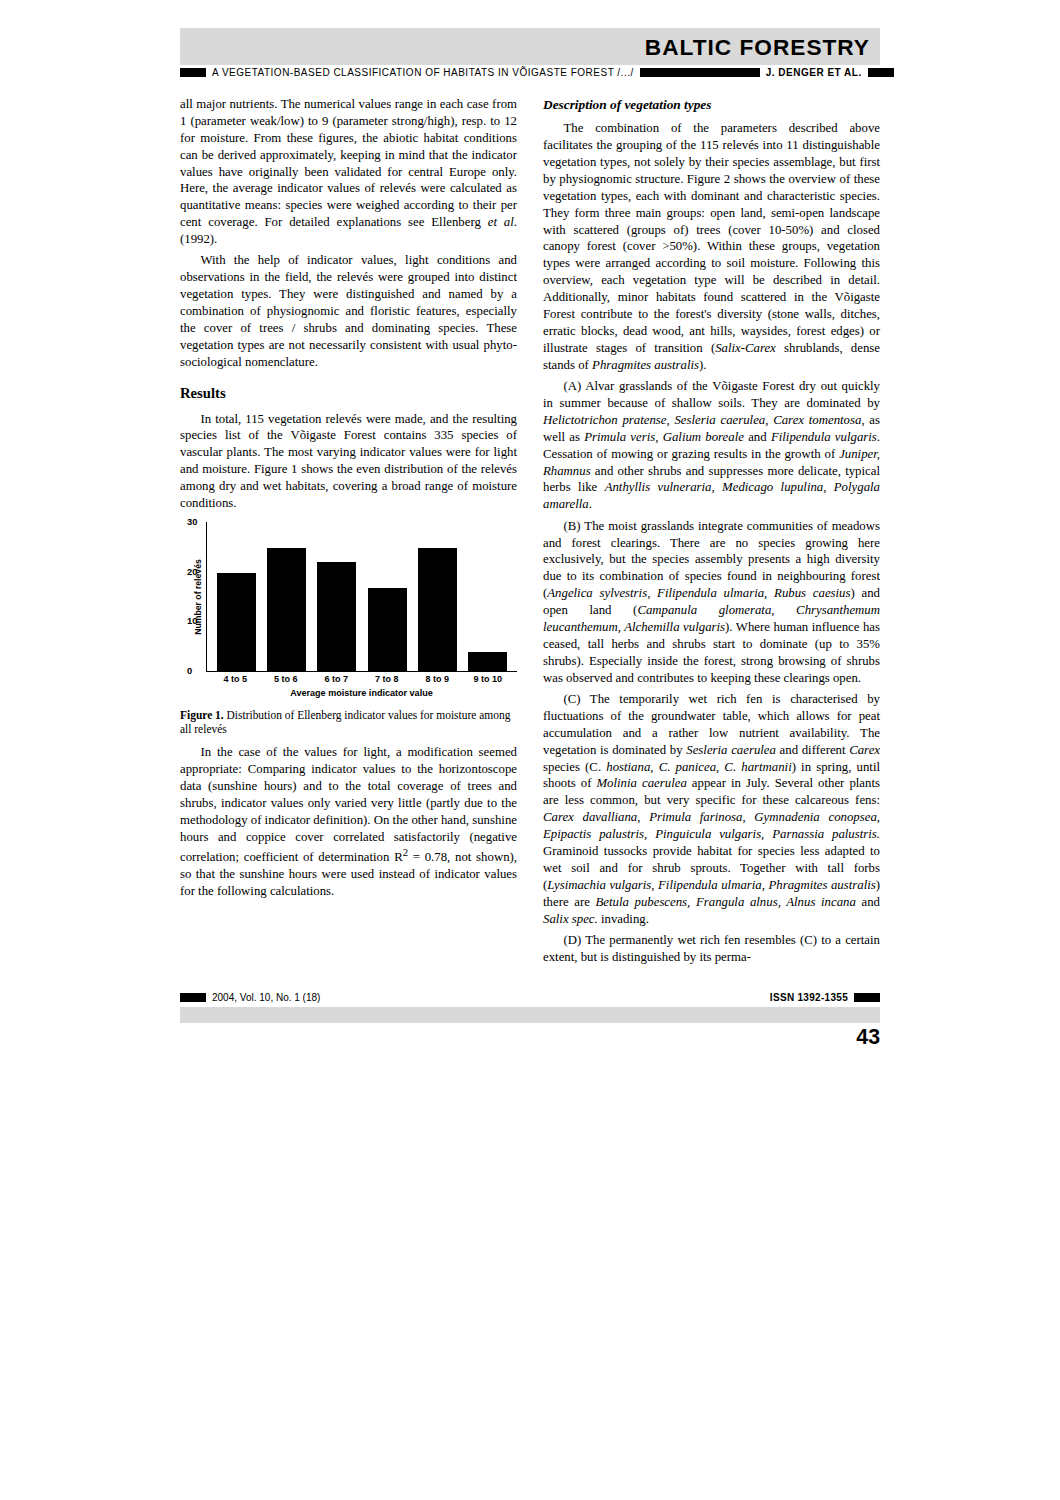BALTIC FORESTRY
A VEGETATION-BASED CLASSIFICATION OF HABITATS IN VÕIGASTE FOREST /.../ J. DENGER ET AL.
all major nutrients. The numerical values range in each case from 1 (parameter weak/low) to 9 (parameter strong/high), resp. to 12 for moisture. From these figures, the abiotic habitat conditions can be derived approximately, keeping in mind that the indicator values have originally been validated for central Europe only. Here, the average indicator values of relevés were calculated as quantitative means: species were weighed according to their per cent coverage. For detailed explanations see Ellenberg et al. (1992).
With the help of indicator values, light conditions and observations in the field, the relevés were grouped into distinct vegetation types. They were distinguished and named by a combination of physiognomic and floristic features, especially the cover of trees / shrubs and dominating species. These vegetation types are not necessarily consistent with usual phyto-sociological nomenclature.
Results
In total, 115 vegetation relevés were made, and the resulting species list of the Võigaste Forest contains 335 species of vascular plants. The most varying indicator values were for light and moisture. Figure 1 shows the even distribution of the relevés among dry and wet habitats, covering a broad range of moisture conditions.
Number of relevés 30 20 10 0
4 to 5 5 to 6 6 to 7 7 to 8 8 to 9 9 to 10
Average moisture indicator value
Figure 1. Distribution of Ellenberg indicator values for moisture among all relevés
In the case of the values for light, a modification seemed appropriate: Comparing indicator values to the horizontoscope data (sunshine hours) and to the total coverage of trees and shrubs, indicator values only varied very little (partly due to the methodology of indicator definition). On the other hand, sunshine hours and coppice cover correlated satisfactorily (negative correlation; coefficient of determination R2 = 0.78, not shown), so that the sunshine hours were used instead of indicator values for the following calculations.
Description of vegetation types
The combination of the parameters described above facilitates the grouping of the 115 relevés into 11 distinguishable vegetation types, not solely by their species assemblage, but first by physiognomic structure. Figure 2 shows the overview of these vegetation types, each with dominant and characteristic species. They form three main groups: open land, semi-open landscape with scattered (groups of) trees (cover 10-50%) and closed canopy forest (cover >50%). Within these groups, vegetation types were arranged according to soil moisture. Following this overview, each vegetation type will be described in detail. Additionally, minor habitats found scattered in the Võigaste Forest contribute to the forest's diversity (stone walls, ditches, erratic blocks, dead wood, ant hills, waysides, forest edges) or illustrate stages of transition (Salix-Carex shrublands, dense stands of Phragmites australis).
(A) Alvar grasslands of the Võigaste Forest dry out quickly in summer because of shallow soils. They are dominated by Helictotrichon pratense, Sesleria caerulea, Carex tomentosa, as well as Primula veris, Galium boreale and Filipendula vulgaris. Cessation of mowing or grazing results in the growth of Juniper, Rhamnus and other shrubs and suppresses more delicate, typical herbs like Anthyllis vulneraria, Medicago lupulina, Polygala amarella.
(B) The moist grasslands integrate communities of meadows and forest clearings. There are no species growing here exclusively, but the species assembly presents a high diversity due to its combination of species found in neighbouring forest (Angelica sylvestris, Filipendula ulmaria, Rubus caesius) and open land (Campanula glomerata, Chrysanthemum leucanthemum, Alchemilla vulgaris). Where human influence has ceased, tall herbs and shrubs start to dominate (up to 35% shrubs). Especially inside the forest, strong browsing of shrubs was observed and contributes to keeping these clearings open.
(C) The temporarily wet rich fen is characterised by fluctuations of the groundwater table, which allows for peat accumulation and a rather low nutrient availability. The vegetation is dominated by Sesleria caerulea and different Carex species (C. hostiana, C. panicea, C. hartmanii) in spring, until shoots of Molinia caerulea appear in July. Several other plants are less common, but very specific for these calcareous fens: Carex davalliana, Primula farinosa, Gymnadenia conopsea, Epipactis palustris, Pinguicula vulgaris, Parnassia palustris. Graminoid tussocks provide habitat for species less adapted to wet soil and for shrub sprouts. Together with tall forbs (Lysimachia vulgaris, Filipendula ulmaria, Phragmites australis) there are Betula pubescens, Frangula alnus, Alnus incana and Salix spec. invading.
(D) The permanently wet rich fen resembles (C) to a certain extent, but is distinguished by its perma-
2004, Vol. 10, No. 1 (18) ISSN 1392-1355
43